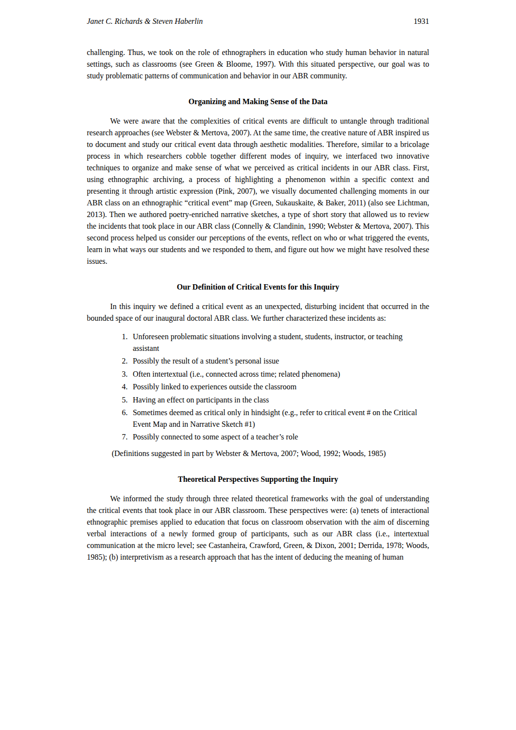Janet C. Richards & Steven Haberlin 1931
challenging. Thus, we took on the role of ethnographers in education who study human behavior in natural settings, such as classrooms (see Green & Bloome, 1997). With this situated perspective, our goal was to study problematic patterns of communication and behavior in our ABR community.
Organizing and Making Sense of the Data
We were aware that the complexities of critical events are difficult to untangle through traditional research approaches (see Webster & Mertova, 2007). At the same time, the creative nature of ABR inspired us to document and study our critical event data through aesthetic modalities. Therefore, similar to a bricolage process in which researchers cobble together different modes of inquiry, we interfaced two innovative techniques to organize and make sense of what we perceived as critical incidents in our ABR class. First, using ethnographic archiving, a process of highlighting a phenomenon within a specific context and presenting it through artistic expression (Pink, 2007), we visually documented challenging moments in our ABR class on an ethnographic “critical event” map (Green, Sukauskaite, & Baker, 2011) (also see Lichtman, 2013). Then we authored poetry-enriched narrative sketches, a type of short story that allowed us to review the incidents that took place in our ABR class (Connelly & Clandinin, 1990; Webster & Mertova, 2007). This second process helped us consider our perceptions of the events, reflect on who or what triggered the events, learn in what ways our students and we responded to them, and figure out how we might have resolved these issues.
Our Definition of Critical Events for this Inquiry
In this inquiry we defined a critical event as an unexpected, disturbing incident that occurred in the bounded space of our inaugural doctoral ABR class. We further characterized these incidents as:
Unforeseen problematic situations involving a student, students, instructor, or teaching assistant
Possibly the result of a student’s personal issue
Often intertextual (i.e., connected across time; related phenomena)
Possibly linked to experiences outside the classroom
Having an effect on participants in the class
Sometimes deemed as critical only in hindsight (e.g., refer to critical event # on the Critical Event Map and in Narrative Sketch #1)
Possibly connected to some aspect of a teacher’s role
(Definitions suggested in part by Webster & Mertova, 2007; Wood, 1992; Woods, 1985)
Theoretical Perspectives Supporting the Inquiry
We informed the study through three related theoretical frameworks with the goal of understanding the critical events that took place in our ABR classroom. These perspectives were: (a) tenets of interactional ethnographic premises applied to education that focus on classroom observation with the aim of discerning verbal interactions of a newly formed group of participants, such as our ABR class (i.e., intertextual communication at the micro level; see Castanheira, Crawford, Green, & Dixon, 2001; Derrida, 1978; Woods, 1985); (b) interpretivism as a research approach that has the intent of deducing the meaning of human